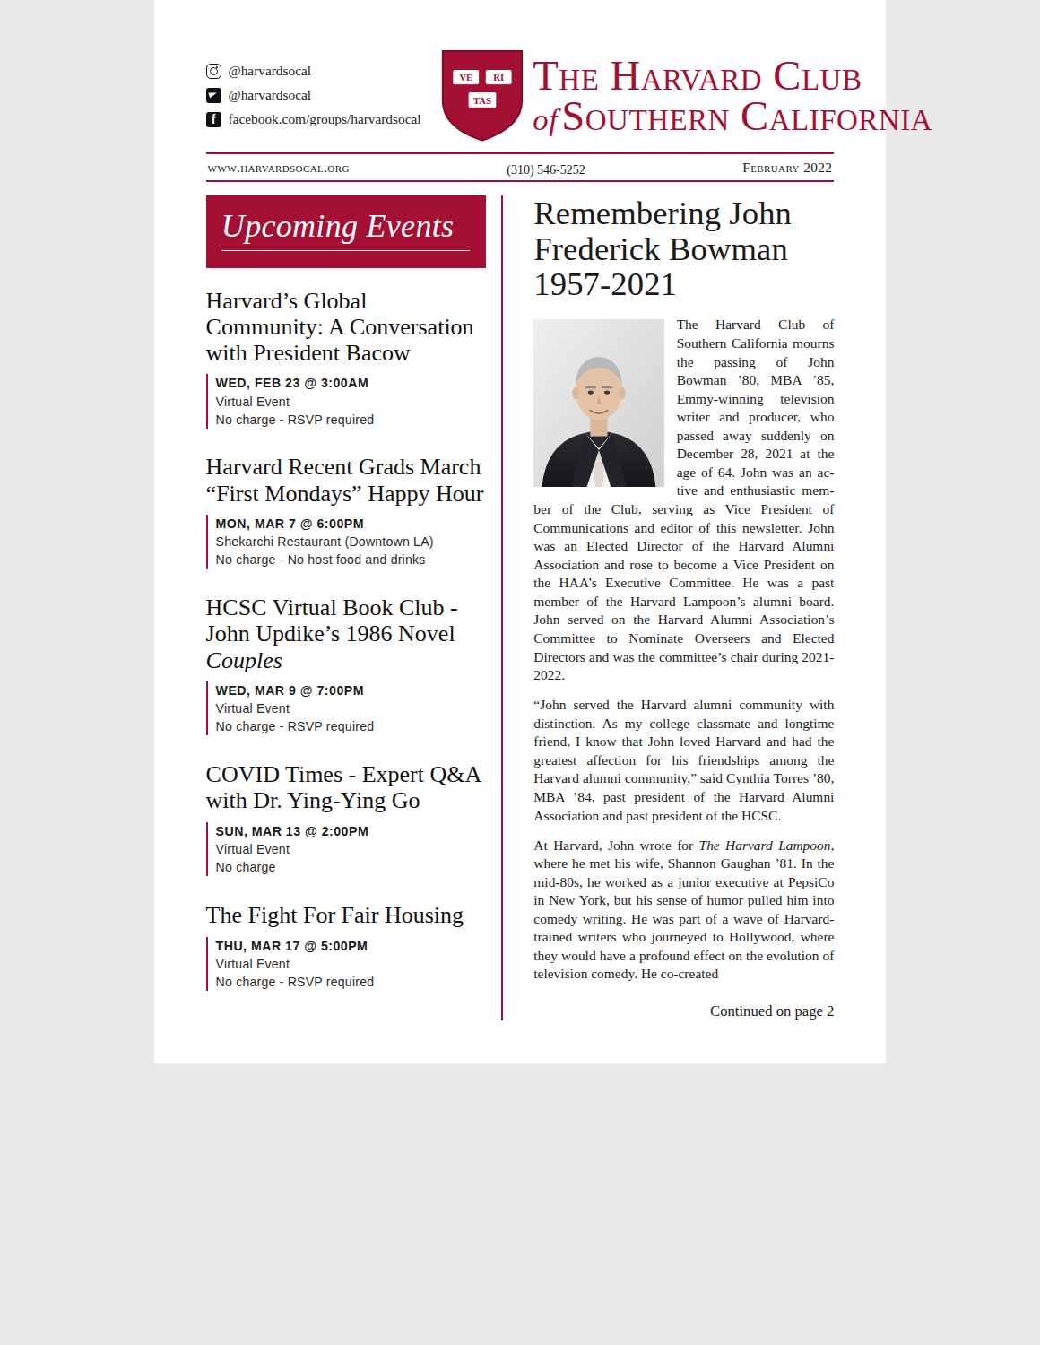@harvardsocal
@harvardsocal
facebook.com/groups/harvardsocal
VE RI TAS
The Harvard Club
of Southern California
www.harvardsocal.org
(310) 546-5252
February 2022
Upcoming Events
Harvard’s Global Community: A Conversation with President Bacow
Wed, Feb 23 @ 3:00am
Virtual Event
No charge - RSVP required
Harvard Recent Grads March “First Mondays” Happy Hour
Mon, Mar 7 @ 6:00pm
Shekarchi Restaurant (Downtown LA)
No charge - No host food and drinks
HCSC Virtual Book Club - John Updike’s 1986 Novel Couples
Wed, Mar 9 @ 7:00pm
Virtual Event
No charge - RSVP required
COVID Times - Expert Q&A with Dr. Ying-Ying Go
Sun, Mar 13 @ 2:00pm
Virtual Event
No charge
The Fight For Fair Housing
Thu, Mar 17 @ 5:00pm
Virtual Event
No charge - RSVP required
Remembering John Frederick Bowman 1957-2021
The Harvard Club of Southern California mourns the passing of John Bowman ’80, MBA ’85, Emmy-winning television writer and producer, who passed away suddenly on December 28, 2021 at the age of 64. John was an active and enthusiastic member of the Club, serving as Vice President of Communications and editor of this newsletter. John was an Elected Director of the Harvard Alumni Association and rose to become a Vice President on the HAA’s Executive Committee. He was a past member of the Harvard Lampoon’s alumni board. John served on the Harvard Alumni Association’s Committee to Nominate Overseers and Elected Directors and was the committee’s chair during 2021-2022.
“John served the Harvard alumni community with distinction. As my college classmate and longtime friend, I know that John loved Harvard and had the greatest affection for his friendships among the Harvard alumni community,” said Cynthia Torres ’80, MBA ’84, past president of the Harvard Alumni Association and past president of the HCSC.
At Harvard, John wrote for The Harvard Lampoon, where he met his wife, Shannon Gaughan ’81. In the mid-80s, he worked as a junior executive at PepsiCo in New York, but his sense of humor pulled him into comedy writing. He was part of a wave of Harvard-trained writers who journeyed to Hollywood, where they would have a profound effect on the evolution of television comedy. He co-created
Continued on page 2